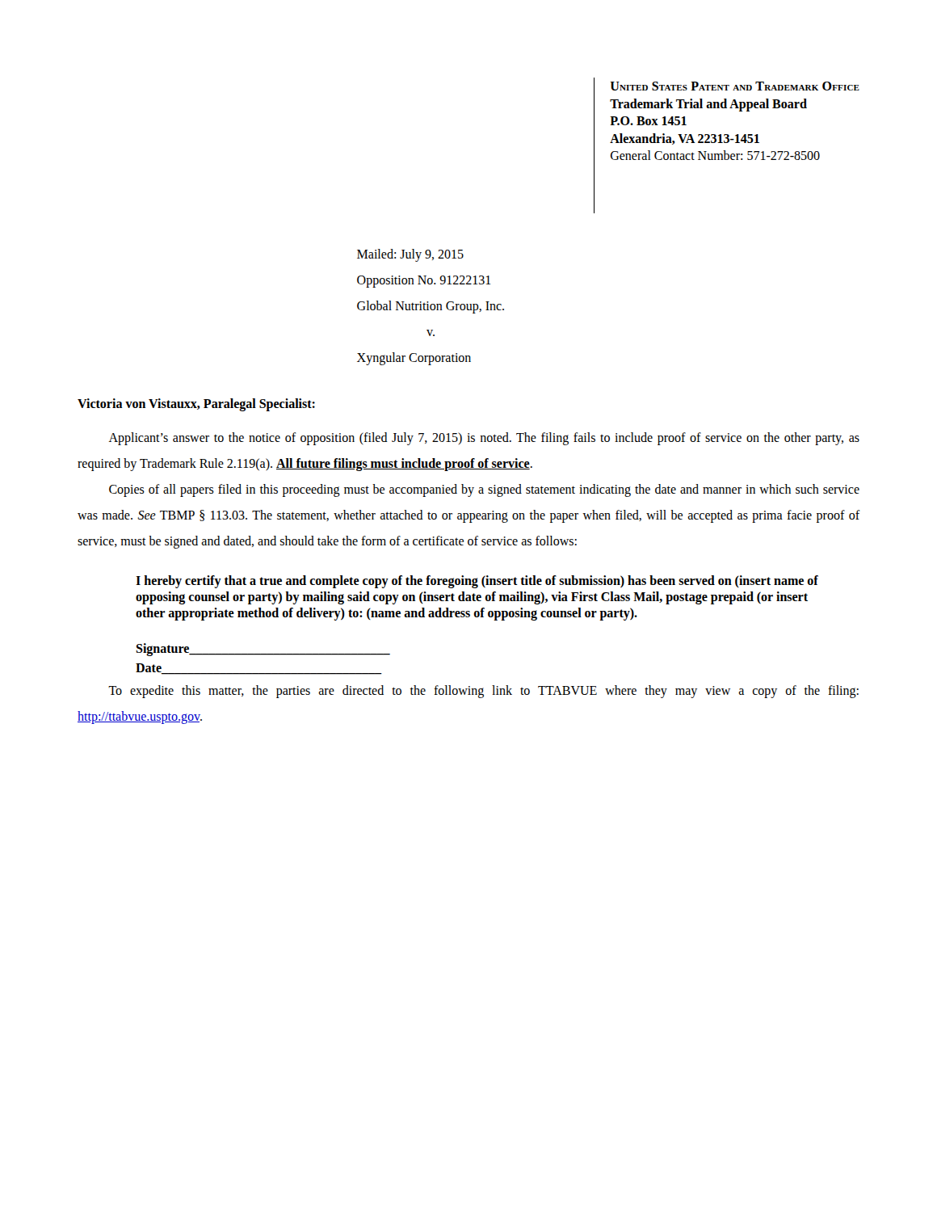United States Patent and Trademark Office
Trademark Trial and Appeal Board
P.O. Box 1451
Alexandria, VA 22313-1451
General Contact Number: 571-272-8500
Mailed: July 9, 2015
Opposition No. 91222131
Global Nutrition Group, Inc.
v.
Xyngular Corporation
Victoria von Vistauxx, Paralegal Specialist:
Applicant’s answer to the notice of opposition (filed July 7, 2015) is noted. The filing fails to include proof of service on the other party, as required by Trademark Rule 2.119(a). All future filings must include proof of service.
Copies of all papers filed in this proceeding must be accompanied by a signed statement indicating the date and manner in which such service was made. See TBMP § 113.03. The statement, whether attached to or appearing on the paper when filed, will be accepted as prima facie proof of service, must be signed and dated, and should take the form of a certificate of service as follows:
I hereby certify that a true and complete copy of the foregoing (insert title of submission) has been served on (insert name of opposing counsel or party) by mailing said copy on (insert date of mailing), via First Class Mail, postage prepaid (or insert other appropriate method of delivery) to: (name and address of opposing counsel or party).
Signature_______________________________
Date__________________________________
To expedite this matter, the parties are directed to the following link to TTABVUE where they may view a copy of the filing: http://ttabvue.uspto.gov.